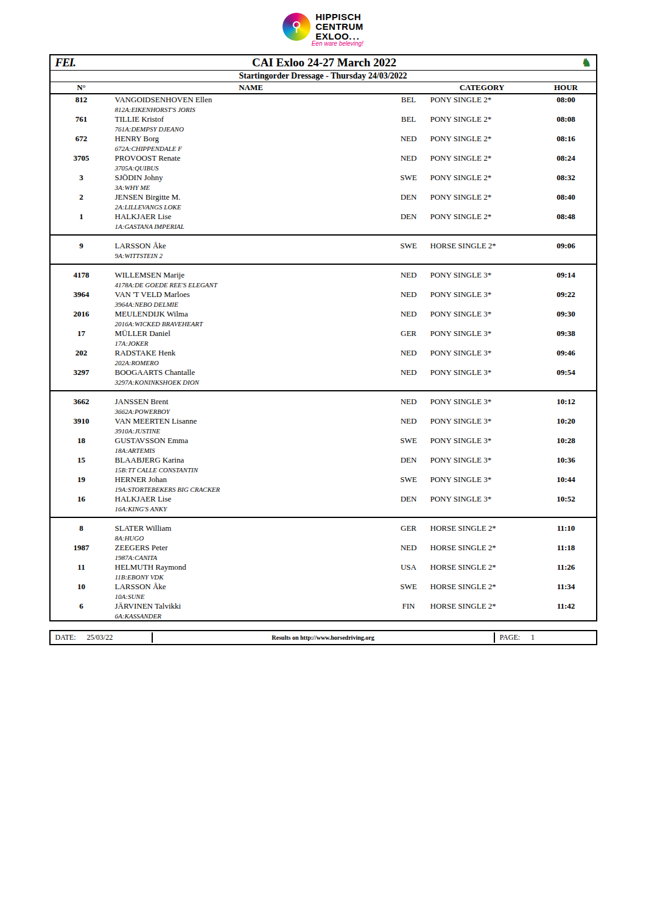⚲
HIPPISCH
CENTRUM
EXLOO...
Een ware beleving!
| FEI. | CAI Exloo 24-27 March 2022 | ♞ |
| Startingorder Dressage - Thursday 24/03/2022 |
| N° | NAME | | CATEGORY | HOUR |
| 812 | VANGOIDSENHOVEN Ellen | BEL | PONY SINGLE 2* | 08:00 |
| | 812A:EIKENHORST'S JORIS | | | |
| 761 | TILLIE Kristof | BEL | PONY SINGLE 2* | 08:08 |
| | 761A:DEMPSY DJEANO | | | |
| 672 | HENRY Borg | NED | PONY SINGLE 2* | 08:16 |
| | 672A:CHIPPENDALE F | | | |
| 3705 | PROVOOST Renate | NED | PONY SINGLE 2* | 08:24 |
| | 3705A:QUIBUS | | | |
| 3 | SJÖDIN Johny | SWE | PONY SINGLE 2* | 08:32 |
| | 3A:WHY ME | | | |
| 2 | JENSEN Birgitte M. | DEN | PONY SINGLE 2* | 08:40 |
| | 2A:LILLEVANGS LOKE | | | |
| 1 | HALKJAER Lise | DEN | PONY SINGLE 2* | 08:48 |
| | 1A:GASTANA IMPERIAL | | | |
| 9 | LARSSON Åke | SWE | HORSE SINGLE 2* | 09:06 |
| | 9A:WITTSTEIN 2 | | | |
| 4178 | WILLEMSEN Marije | NED | PONY SINGLE 3* | 09:14 |
| | 4178A:DE GOEDE REE'S ELEGANT | | | |
| 3964 | VAN 'T VELD Marloes | NED | PONY SINGLE 3* | 09:22 |
| | 3964A:NEBO DELMIE | | | |
| 2016 | MEULENDIJK Wilma | NED | PONY SINGLE 3* | 09:30 |
| | 2016A:WICKED BRAVEHEART | | | |
| 17 | MÜLLER Daniel | GER | PONY SINGLE 3* | 09:38 |
| | 17A:JOKER | | | |
| 202 | RADSTAKE Henk | NED | PONY SINGLE 3* | 09:46 |
| | 202A:ROMERO | | | |
| 3297 | BOOGAARTS Chantalle | NED | PONY SINGLE 3* | 09:54 |
| | 3297A:KONINKSHOEK DION | | | |
| 3662 | JANSSEN Brent | NED | PONY SINGLE 3* | 10:12 |
| | 3662A:POWERBOY | | | |
| 3910 | VAN MEERTEN Lisanne | NED | PONY SINGLE 3* | 10:20 |
| | 3910A:JUSTINE | | | |
| 18 | GUSTAVSSON Emma | SWE | PONY SINGLE 3* | 10:28 |
| | 18A:ARTEMIS | | | |
| 15 | BLAABJERG Karina | DEN | PONY SINGLE 3* | 10:36 |
| | 15B:TT CALLE CONSTANTIN | | | |
| 19 | HERNER Johan | SWE | PONY SINGLE 3* | 10:44 |
| | 19A:STORTEBEKERS BIG CRACKER | | | |
| 16 | HALKJAER Lise | DEN | PONY SINGLE 3* | 10:52 |
| | 16A:KING'S ANKY | | | |
| 8 | SLATER William | GER | HORSE SINGLE 2* | 11:10 |
| | 8A:HUGO | | | |
| 1987 | ZEEGERS Peter | NED | HORSE SINGLE 2* | 11:18 |
| | 1987A:CANITA | | | |
| 11 | HELMUTH Raymond | USA | HORSE SINGLE 2* | 11:26 |
| | 11B:EBONY VDK | | | |
| 10 | LARSSON Åke | SWE | HORSE SINGLE 2* | 11:34 |
| | 10A:SUNE | | | |
| 6 | JÄRVINEN Talvikki | FIN | HORSE SINGLE 2* | 11:42 |
| | 6A:KASSANDER | | | |
DATE: 25/03/22
Results on http://www.horsedriving.org
PAGE: 1